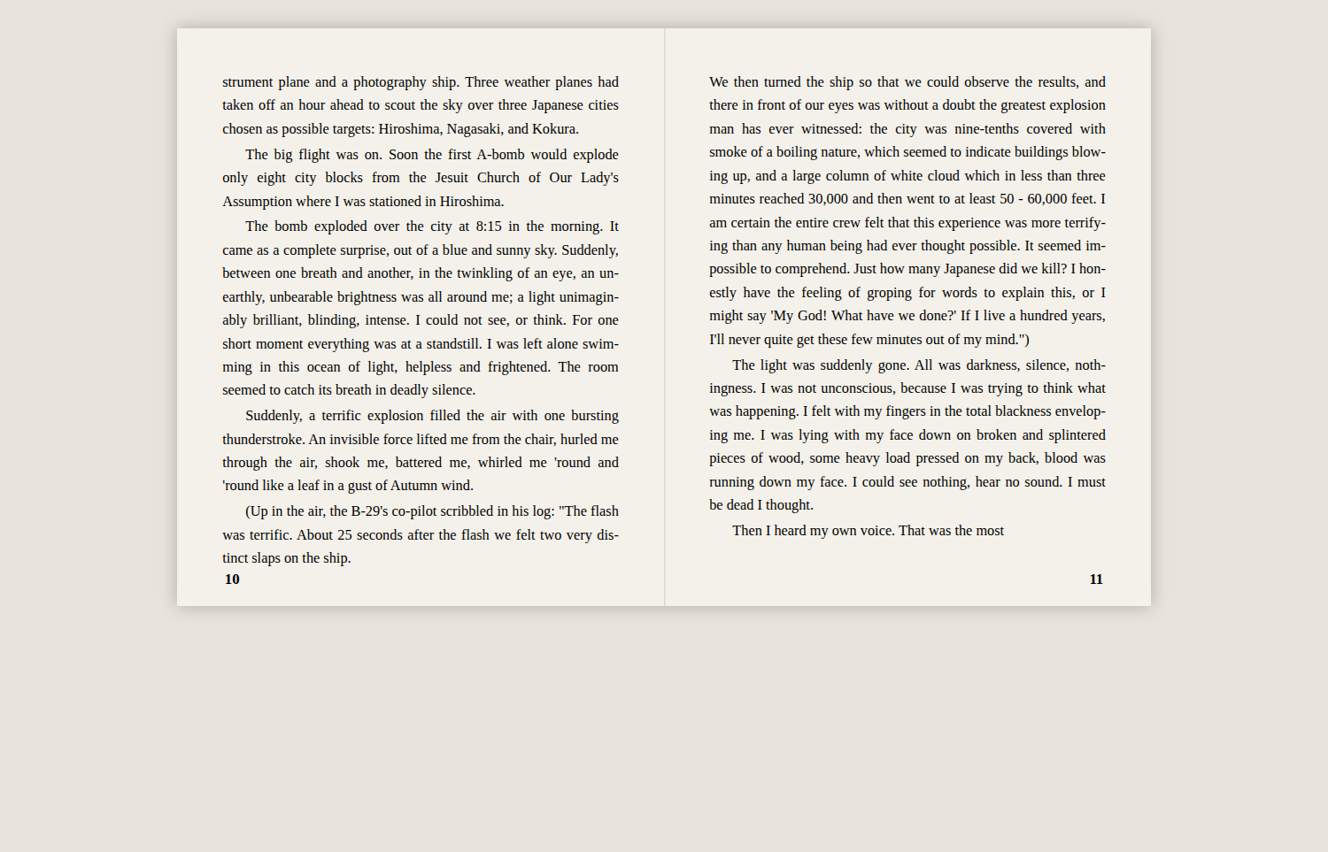strument plane and a photography ship. Three weather planes had taken off an hour ahead to scout the sky over three Japanese cities chosen as possible targets: Hiroshima, Nagasaki, and Kokura.
The big flight was on. Soon the first A-bomb would explode only eight city blocks from the Jesuit Church of Our Lady's Assumption where I was stationed in Hiroshima.
The bomb exploded over the city at 8:15 in the morning. It came as a complete surprise, out of a blue and sunny sky. Suddenly, between one breath and another, in the twinkling of an eye, an unearthly, unbearable brightness was all around me; a light unimaginably brilliant, blinding, intense. I could not see, or think. For one short moment everything was at a standstill. I was left alone swimming in this ocean of light, helpless and frightened. The room seemed to catch its breath in deadly silence.
Suddenly, a terrific explosion filled the air with one bursting thunderstroke. An invisible force lifted me from the chair, hurled me through the air, shook me, battered me, whirled me 'round and 'round like a leaf in a gust of Autumn wind.
(Up in the air, the B-29's co-pilot scribbled in his log: "The flash was terrific. About 25 seconds after the flash we felt two very distinct slaps on the ship.
10
We then turned the ship so that we could observe the results, and there in front of our eyes was without a doubt the greatest explosion man has ever witnessed: the city was nine-tenths covered with smoke of a boiling nature, which seemed to indicate buildings blowing up, and a large column of white cloud which in less than three minutes reached 30,000 and then went to at least 50 - 60,000 feet. I am certain the entire crew felt that this experience was more terrifying than any human being had ever thought possible. It seemed impossible to comprehend. Just how many Japanese did we kill? I honestly have the feeling of groping for words to explain this, or I might say 'My God! What have we done?' If I live a hundred years, I'll never quite get these few minutes out of my mind.")
The light was suddenly gone. All was darkness, silence, nothingness. I was not unconscious, because I was trying to think what was happening. I felt with my fingers in the total blackness enveloping me. I was lying with my face down on broken and splintered pieces of wood, some heavy load pressed on my back, blood was running down my face. I could see nothing, hear no sound. I must be dead I thought.
Then I heard my own voice. That was the most
11